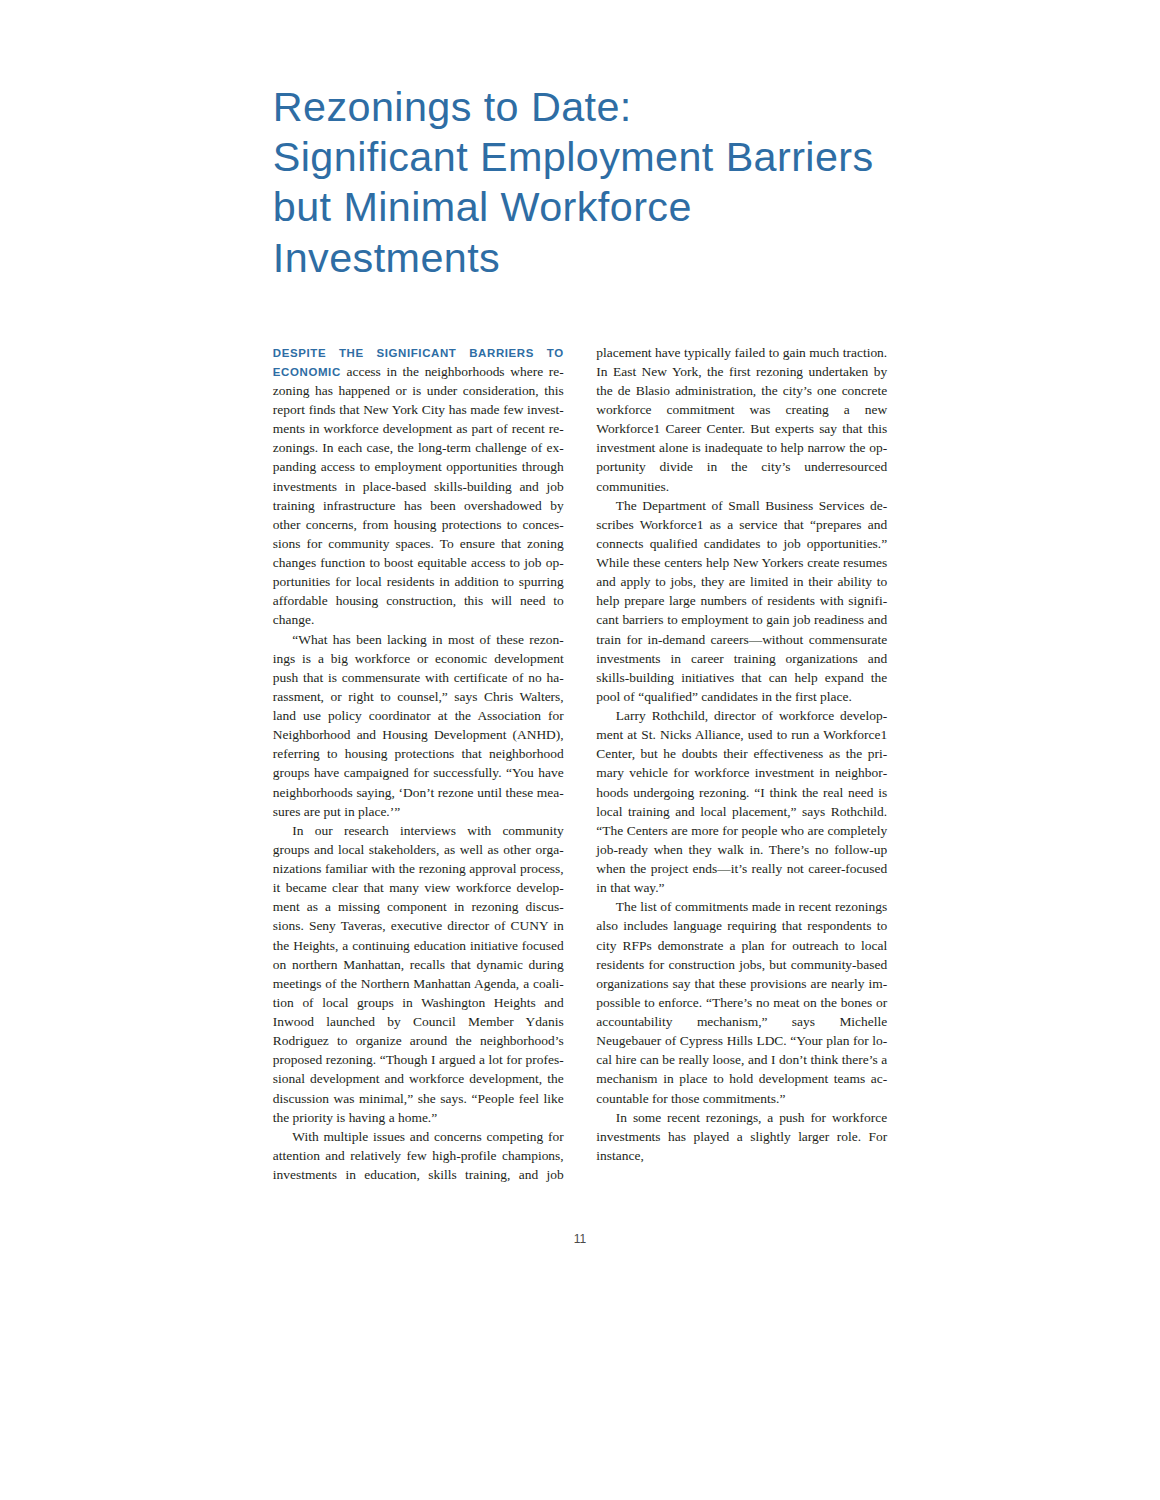Rezonings to Date:
Significant Employment Barriers
but Minimal Workforce Investments
Despite the significant barriers to economic access in the neighborhoods where rezoning has happened or is under consideration, this report finds that New York City has made few investments in workforce development as part of recent rezonings. In each case, the long-term challenge of expanding access to employment opportunities through investments in place-based skills-building and job training infrastructure has been overshadowed by other concerns, from housing protections to concessions for community spaces. To ensure that zoning changes function to boost equitable access to job opportunities for local residents in addition to spurring affordable housing construction, this will need to change.
“What has been lacking in most of these rezonings is a big workforce or economic development push that is commensurate with certificate of no harassment, or right to counsel,” says Chris Walters, land use policy coordinator at the Association for Neighborhood and Housing Development (ANHD), referring to housing protections that neighborhood groups have campaigned for successfully. “You have neighborhoods saying, ‘Don’t rezone until these measures are put in place.’”
In our research interviews with community groups and local stakeholders, as well as other organizations familiar with the rezoning approval process, it became clear that many view workforce development as a missing component in rezoning discussions. Seny Taveras, executive director of CUNY in the Heights, a continuing education initiative focused on northern Manhattan, recalls that dynamic during meetings of the Northern Manhattan Agenda, a coalition of local groups in Washington Heights and Inwood launched by Council Member Ydanis Rodriguez to organize around the neighborhood’s proposed rezoning. “Though I argued a lot for professional development and workforce development, the discussion was minimal,” she says. “People feel like the priority is having a home.”
With multiple issues and concerns competing for attention and relatively few high-profile champions, investments in education, skills training, and job placement have typically failed to gain much traction. In East New York, the first rezoning undertaken by the de Blasio administration, the city’s one concrete workforce commitment was creating a new Workforce1 Career Center. But experts say that this investment alone is inadequate to help narrow the opportunity divide in the city’s underresourced communities.
The Department of Small Business Services describes Workforce1 as a service that “prepares and connects qualified candidates to job opportunities.” While these centers help New Yorkers create resumes and apply to jobs, they are limited in their ability to help prepare large numbers of residents with significant barriers to employment to gain job readiness and train for in-demand careers—without commensurate investments in career training organizations and skills-building initiatives that can help expand the pool of “qualified” candidates in the first place.
Larry Rothchild, director of workforce development at St. Nicks Alliance, used to run a Workforce1 Center, but he doubts their effectiveness as the primary vehicle for workforce investment in neighborhoods undergoing rezoning. “I think the real need is local training and local placement,” says Rothchild. “The Centers are more for people who are completely job-ready when they walk in. There’s no follow-up when the project ends—it’s really not career-focused in that way.”
The list of commitments made in recent rezonings also includes language requiring that respondents to city RFPs demonstrate a plan for outreach to local residents for construction jobs, but community-based organizations say that these provisions are nearly impossible to enforce. “There’s no meat on the bones or accountability mechanism,” says Michelle Neugebauer of Cypress Hills LDC. “Your plan for local hire can be really loose, and I don’t think there’s a mechanism in place to hold development teams accountable for those commitments.”
In some recent rezonings, a push for workforce investments has played a slightly larger role. For instance,
11